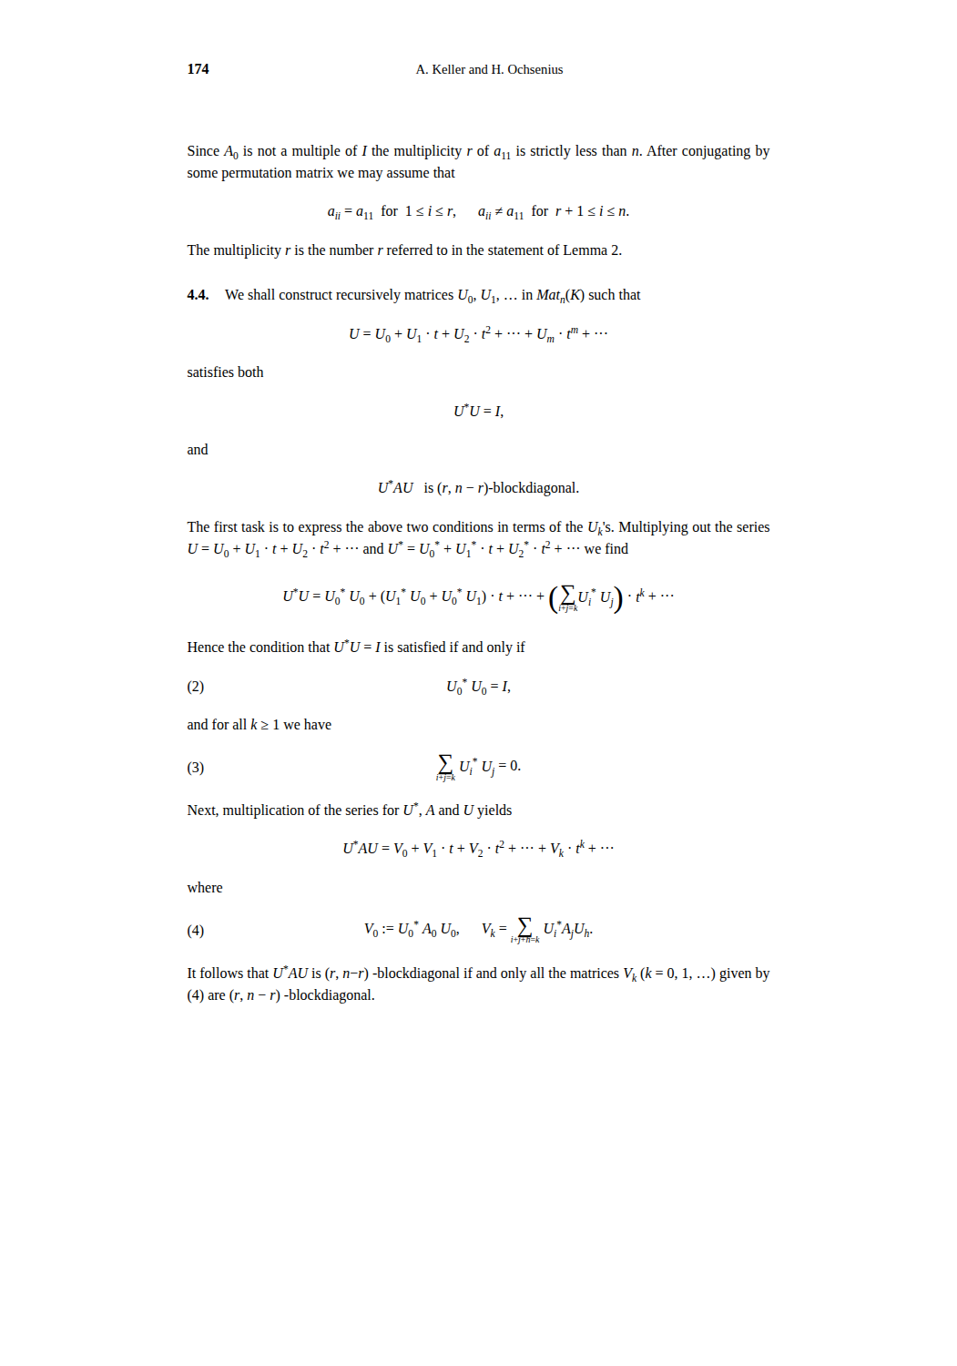174 A. Keller and H. Ochsenius
Since A0 is not a multiple of I the multiplicity r of a11 is strictly less than n. After conjugating by some permutation matrix we may assume that
aii = a11 for 1 ≤ i ≤ r, aii ≠ a11 for r + 1 ≤ i ≤ n.
The multiplicity r is the number r referred to in the statement of Lemma 2.
4.4. We shall construct recursively matrices U0, U1, … in Matn(K) such that
U = U0 + U1 · t + U2 · t2 + ··· + Um · tm + ···
satisfies both
U*U = I,
and
U*AU is (r, n − r)-blockdiagonal.
The first task is to express the above two conditions in terms of the Uk's. Multiplying out the series U = U0 + U1 · t + U2 · t2 + ··· and U* = U0* + U1* · t + U2* · t2 + ··· we find
U*U = U0* U0 + (U1* U0 + U0* U1) · t + ··· + (∑i+j=k Ui* Uj) · tk + ···
Hence the condition that U*U = I is satisfied if and only if
(2) U0* U0 = I,
and for all k ≥ 1 we have
(3) ∑i+j=k Ui* Uj = 0.
Next, multiplication of the series for U*, A and U yields
U*AU = V0 + V1 · t + V2 · t2 + ··· + Vk · tk + ···
where
(4) V0 := U0* A0 U0, Vk = ∑i+j+h=k Ui*Aj Uh.
It follows that U*AU is (r, n−r) -blockdiagonal if and only all the matrices Vk (k = 0, 1, …) given by (4) are (r, n − r) -blockdiagonal.